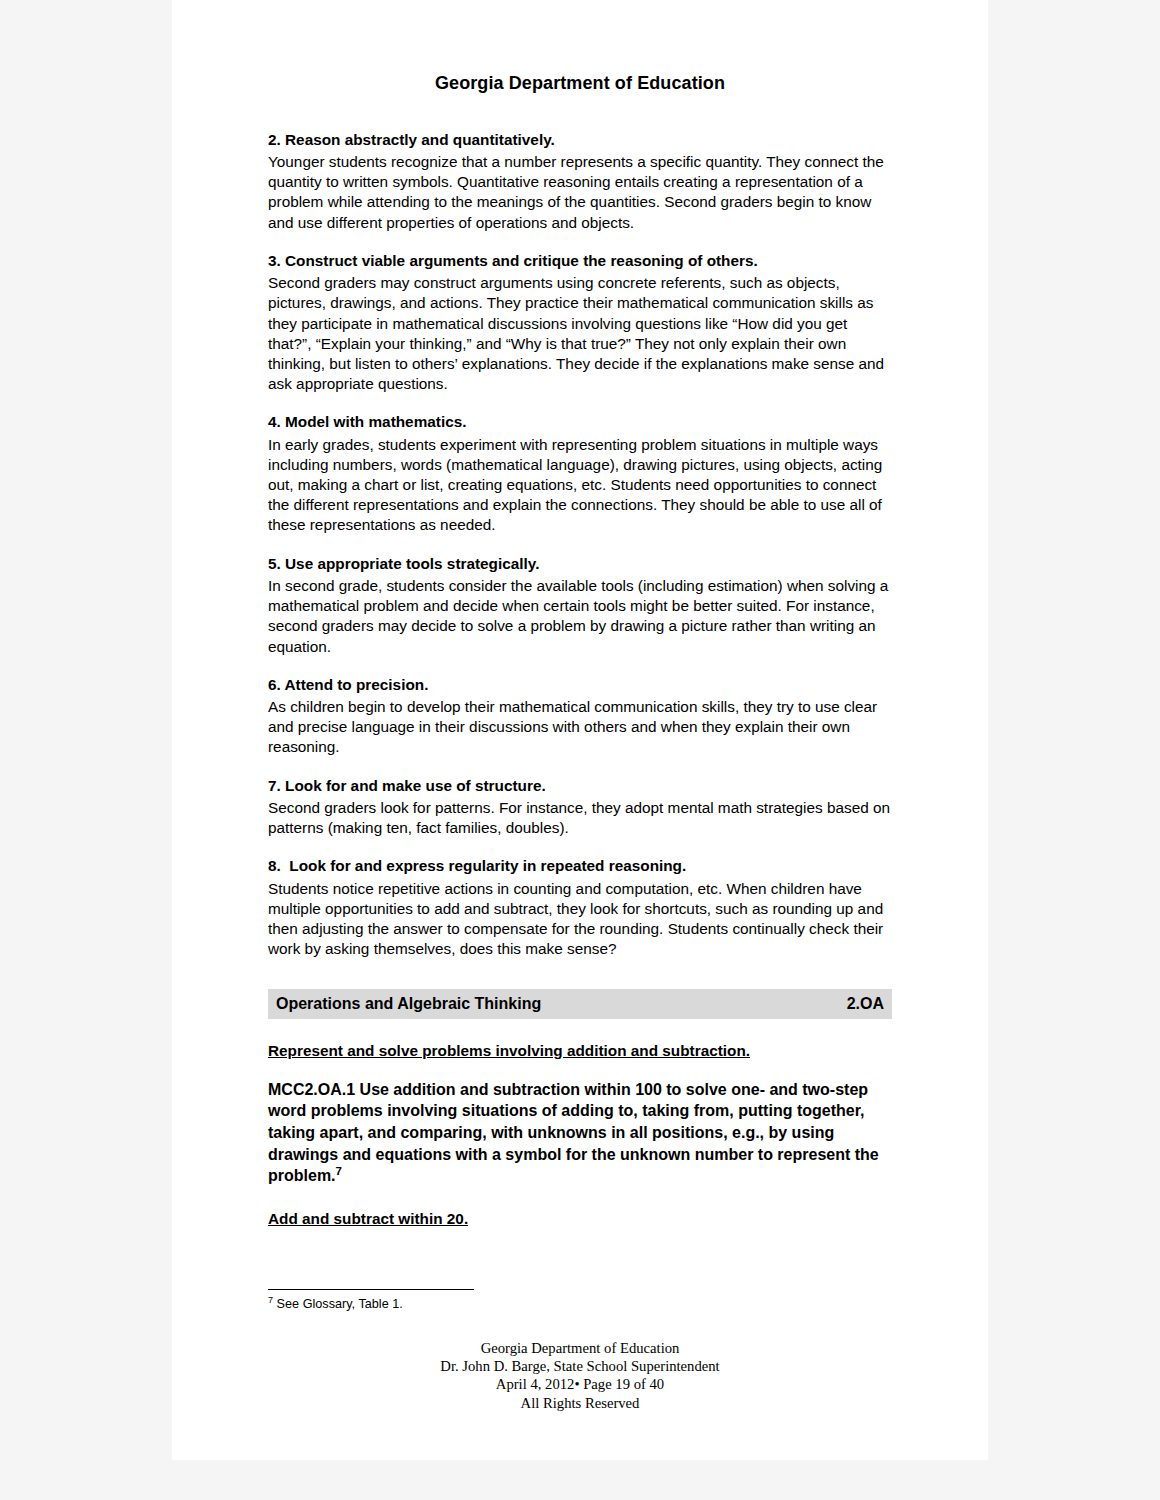Georgia Department of Education
2. Reason abstractly and quantitatively.
Younger students recognize that a number represents a specific quantity. They connect the quantity to written symbols. Quantitative reasoning entails creating a representation of a problem while attending to the meanings of the quantities. Second graders begin to know and use different properties of operations and objects.
3. Construct viable arguments and critique the reasoning of others.
Second graders may construct arguments using concrete referents, such as objects, pictures, drawings, and actions. They practice their mathematical communication skills as they participate in mathematical discussions involving questions like “How did you get that?”, “Explain your thinking,” and “Why is that true?” They not only explain their own thinking, but listen to others’ explanations. They decide if the explanations make sense and ask appropriate questions.
4. Model with mathematics.
In early grades, students experiment with representing problem situations in multiple ways including numbers, words (mathematical language), drawing pictures, using objects, acting out, making a chart or list, creating equations, etc. Students need opportunities to connect the different representations and explain the connections. They should be able to use all of these representations as needed.
5. Use appropriate tools strategically.
In second grade, students consider the available tools (including estimation) when solving a mathematical problem and decide when certain tools might be better suited. For instance, second graders may decide to solve a problem by drawing a picture rather than writing an equation.
6. Attend to precision.
As children begin to develop their mathematical communication skills, they try to use clear and precise language in their discussions with others and when they explain their own reasoning.
7. Look for and make use of structure.
Second graders look for patterns. For instance, they adopt mental math strategies based on patterns (making ten, fact families, doubles).
8. Look for and express regularity in repeated reasoning.
Students notice repetitive actions in counting and computation, etc. When children have multiple opportunities to add and subtract, they look for shortcuts, such as rounding up and then adjusting the answer to compensate for the rounding. Students continually check their work by asking themselves, does this make sense?
Operations and Algebraic Thinking 2.OA
Represent and solve problems involving addition and subtraction.
MCC2.OA.1 Use addition and subtraction within 100 to solve one- and two-step word problems involving situations of adding to, taking from, putting together, taking apart, and comparing, with unknowns in all positions, e.g., by using drawings and equations with a symbol for the unknown number to represent the problem.7
Add and subtract within 20.
7 See Glossary, Table 1.
Georgia Department of Education
Dr. John D. Barge, State School Superintendent
April 4, 2012• Page 19 of 40
All Rights Reserved